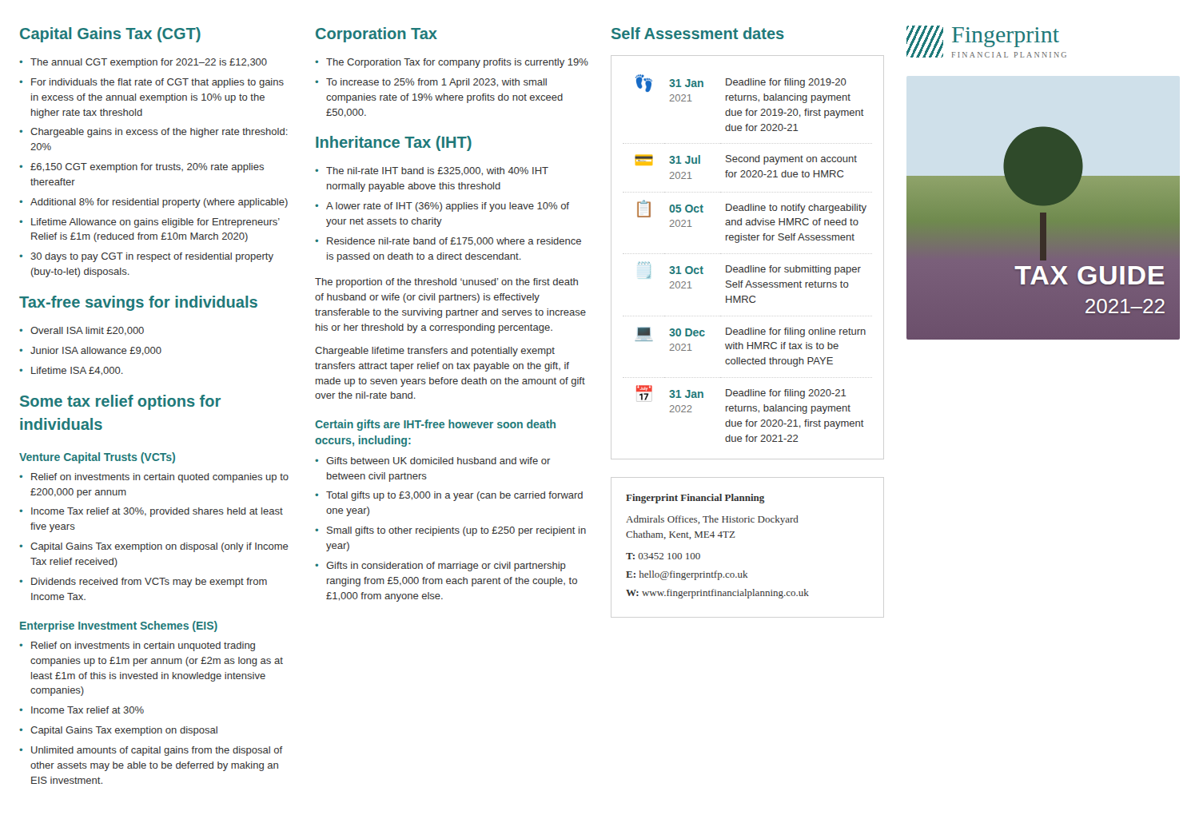Capital Gains Tax (CGT)
The annual CGT exemption for 2021–22 is £12,300
For individuals the flat rate of CGT that applies to gains in excess of the annual exemption is 10% up to the higher rate tax threshold
Chargeable gains in excess of the higher rate threshold: 20%
£6,150 CGT exemption for trusts, 20% rate applies thereafter
Additional 8% for residential property (where applicable)
Lifetime Allowance on gains eligible for Entrepreneurs’ Relief is £1m (reduced from £10m March 2020)
30 days to pay CGT in respect of residential property (buy-to-let) disposals.
Tax-free savings for individuals
Overall ISA limit £20,000
Junior ISA allowance £9,000
Lifetime ISA £4,000.
Some tax relief options for individuals
Venture Capital Trusts (VCTs)
Relief on investments in certain quoted companies up to £200,000 per annum
Income Tax relief at 30%, provided shares held at least five years
Capital Gains Tax exemption on disposal (only if Income Tax relief received)
Dividends received from VCTs may be exempt from Income Tax.
Enterprise Investment Schemes (EIS)
Relief on investments in certain unquoted trading companies up to £1m per annum (or £2m as long as at least £1m of this is invested in knowledge intensive companies)
Income Tax relief at 30%
Capital Gains Tax exemption on disposal
Unlimited amounts of capital gains from the disposal of other assets may be able to be deferred by making an EIS investment.
Corporation Tax
The Corporation Tax for company profits is currently 19%
To increase to 25% from 1 April 2023, with small companies rate of 19% where profits do not exceed £50,000.
Inheritance Tax (IHT)
The nil-rate IHT band is £325,000, with 40% IHT normally payable above this threshold
A lower rate of IHT (36%) applies if you leave 10% of your net assets to charity
Residence nil-rate band of £175,000 where a residence is passed on death to a direct descendant.
The proportion of the threshold ‘unused’ on the first death of husband or wife (or civil partners) is effectively transferable to the surviving partner and serves to increase his or her threshold by a corresponding percentage.
Chargeable lifetime transfers and potentially exempt transfers attract taper relief on tax payable on the gift, if made up to seven years before death on the amount of gift over the nil-rate band.
Certain gifts are IHT-free however soon death occurs, including:
Gifts between UK domiciled husband and wife or between civil partners
Total gifts up to £3,000 in a year (can be carried forward one year)
Small gifts to other recipients (up to £250 per recipient in year)
Gifts in consideration of marriage or civil partnership ranging from £5,000 from each parent of the couple, to £1,000 from anyone else.
Self Assessment dates
| 👣 | 31 Jan 2021 | Deadline for filing 2019-20 returns, balancing payment due for 2019-20, first payment due for 2020-21 |
| 💳 | 31 Jul 2021 | Second payment on account for 2020-21 due to HMRC |
| 📋 | 05 Oct 2021 | Deadline to notify chargeability and advise HMRC of need to register for Self Assessment |
| 🗒️ | 31 Oct 2021 | Deadline for submitting paper Self Assessment returns to HMRC |
| 💻 | 30 Dec 2021 | Deadline for filing online return with HMRC if tax is to be collected through PAYE |
| 📅 | 31 Jan 2022 | Deadline for filing 2020-21 returns, balancing payment due for 2020-21, first payment due for 2021-22 |
Fingerprint Financial Planning
Admirals Offices, The Historic Dockyard
Chatham, Kent, ME4 4TZ
T: 03452 100 100
E: hello@fingerprintfp.co.uk
W: www.fingerprintfinancialplanning.co.uk
Fingerprint
Financial Planning
TAX GUIDE
2021–22